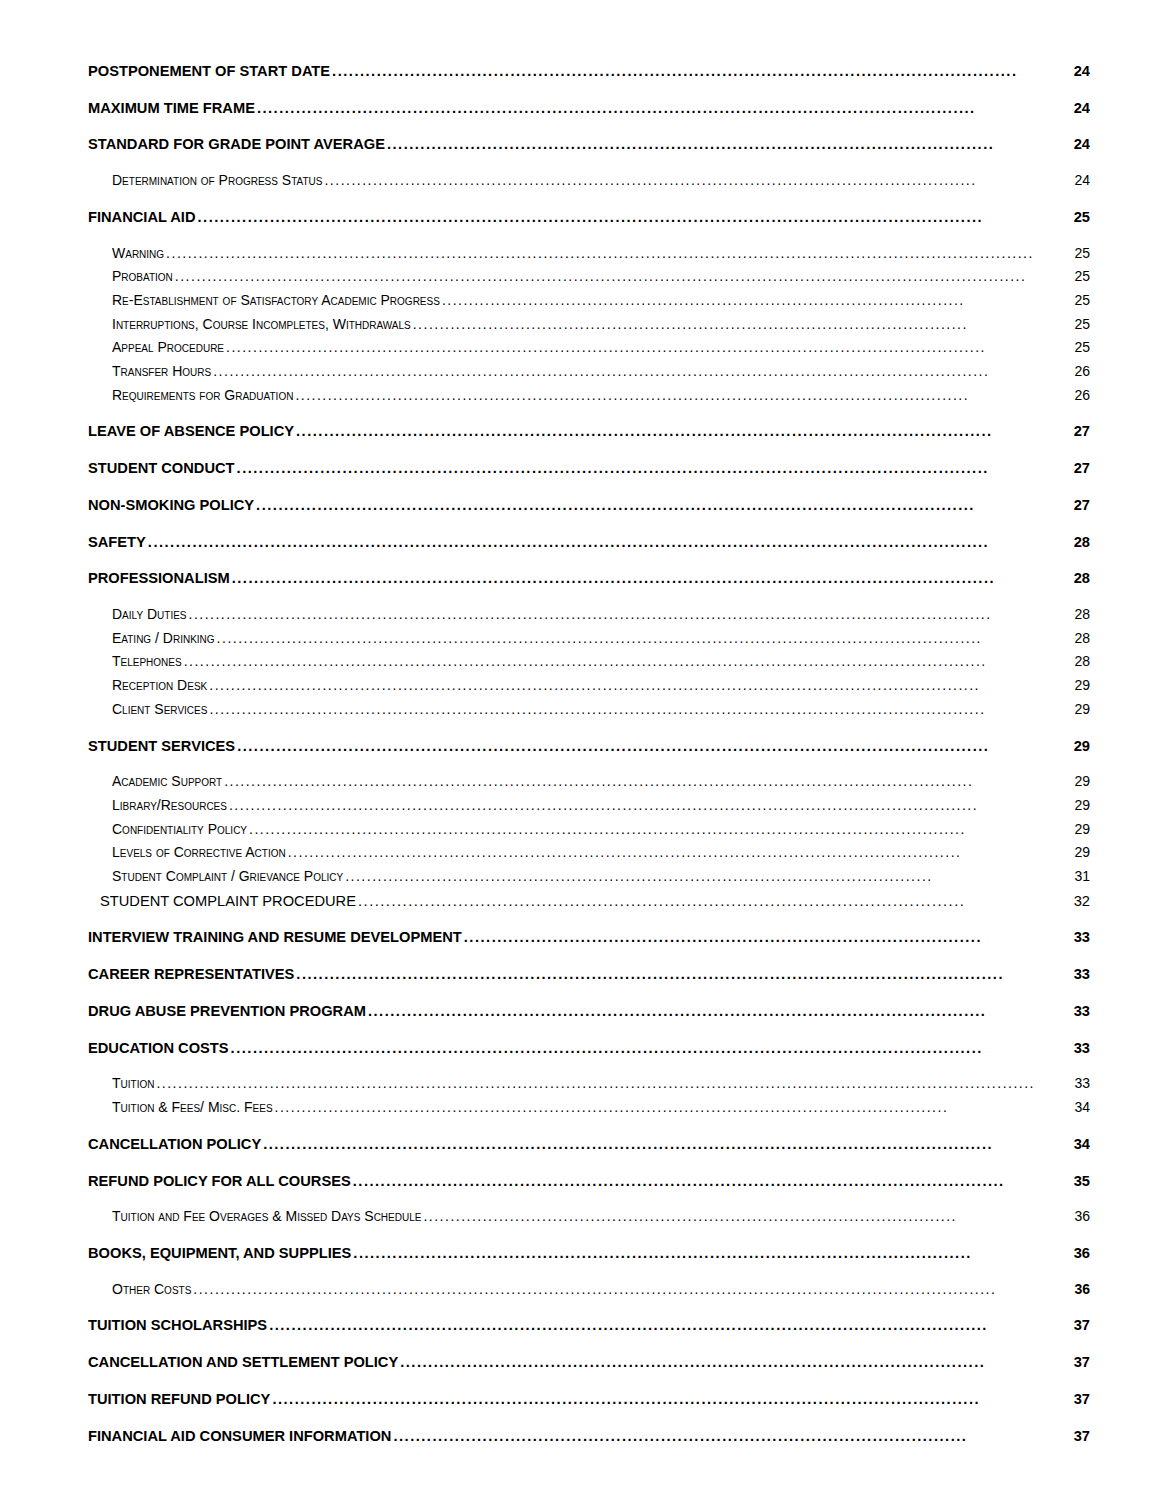Postponement of Start Date ........................................................................................................................... 24
Maximum Time Frame ................................................................................................................................. 24
Standard for Grade Point Average ............................................................................................................. 24
Determination of Progress Status ......................................................................................................................... 24
Financial Aid ............................................................................................................................................. 25
Warning ................................................................................................................................................................. 25
Probation .............................................................................................................................................................. 25
Re-Establishment of Satisfactory Academic Progress ................................................................................................. 25
Interruptions, Course Incompletes, Withdrawals ....................................................................................................... 25
Appeal Procedure ............................................................................................................................................. 25
Transfer Hours ................................................................................................................................................ 26
Requirements for Graduation ............................................................................................................................. 26
Leave of Absence Policy ............................................................................................................................. 27
Student Conduct ....................................................................................................................................... 27
Non-Smoking Policy ................................................................................................................................. 27
Safety ....................................................................................................................................................... 28
Professionalism ......................................................................................................................................... 28
Daily Duties ..................................................................................................................................................... 28
Eating / Drinking .............................................................................................................................................. 28
Telephones ..................................................................................................................................................... 28
Reception Desk ............................................................................................................................................... 29
Client Services ................................................................................................................................................ 29
Student Services ....................................................................................................................................... 29
Academic Support ........................................................................................................................................... 29
Library/Resources ........................................................................................................................................... 29
Confidentiality Policy ..................................................................................................................................... 29
Levels of Corrective Action ............................................................................................................................. 29
Student Complaint / Grievance Policy ............................................................................................................. 31
Student Complaint Procedure ............................................................................................................. 32
Interview Training and Resume Development ............................................................................................. 33
Career Representatives ............................................................................................................................... 33
Drug Abuse Prevention Program ............................................................................................................... 33
Education Costs ....................................................................................................................................... 33
Tuition ................................................................................................................................................................... 33
Tuition & Fees/ Misc. Fees ............................................................................................................................. 34
Cancellation Policy ................................................................................................................................... 34
Refund Policy for All Courses ..................................................................................................................... 35
Tuition and Fee Overages & Missed Days Schedule ................................................................................................... 36
Books, Equipment, and Supplies ............................................................................................................... 36
Other Costs ..................................................................................................................................................... 36
Tuition Scholarships ................................................................................................................................. 37
Cancellation and Settlement Policy ......................................................................................................... 37
Tuition Refund Policy ............................................................................................................................... 37
Financial Aid Consumer Information ....................................................................................................... 37